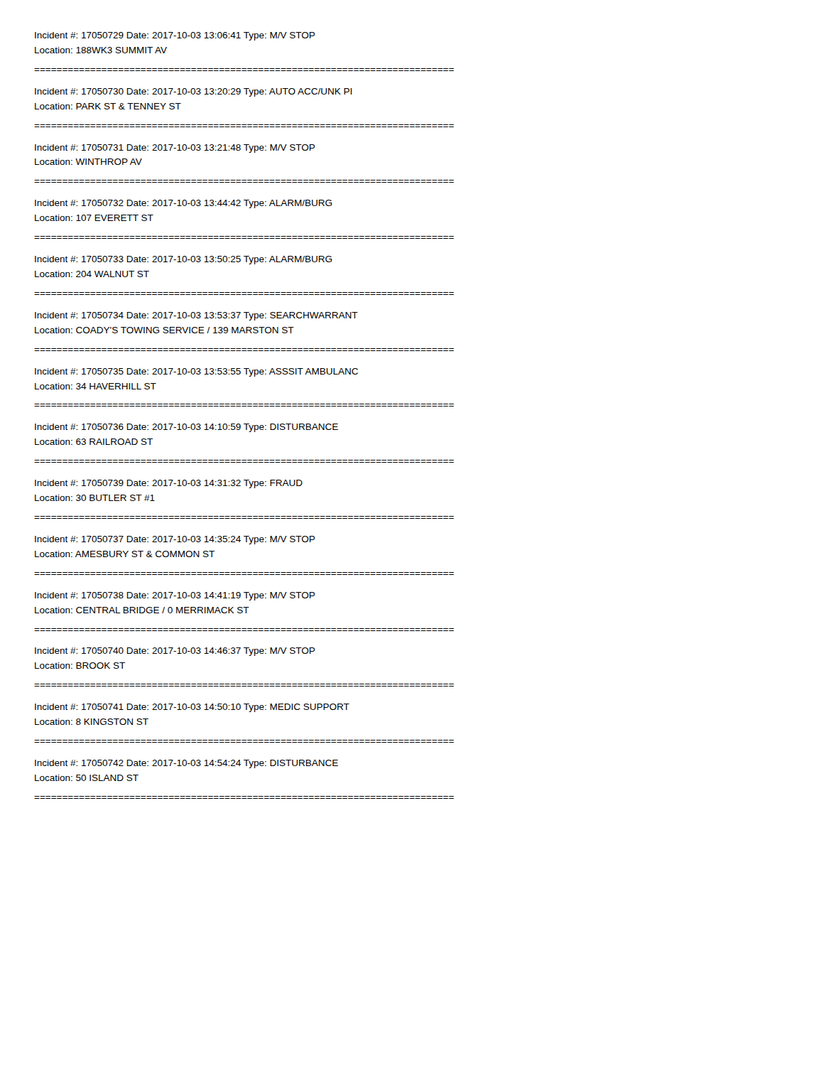Incident #: 17050729 Date: 2017-10-03 13:06:41 Type: M/V STOP
Location: 188WK3 SUMMIT AV
===========================================================================
Incident #: 17050730 Date: 2017-10-03 13:20:29 Type: AUTO ACC/UNK PI
Location: PARK ST & TENNEY ST
===========================================================================
Incident #: 17050731 Date: 2017-10-03 13:21:48 Type: M/V STOP
Location: WINTHROP AV
===========================================================================
Incident #: 17050732 Date: 2017-10-03 13:44:42 Type: ALARM/BURG
Location: 107 EVERETT ST
===========================================================================
Incident #: 17050733 Date: 2017-10-03 13:50:25 Type: ALARM/BURG
Location: 204 WALNUT ST
===========================================================================
Incident #: 17050734 Date: 2017-10-03 13:53:37 Type: SEARCHWARRANT
Location: COADY'S TOWING SERVICE / 139 MARSTON ST
===========================================================================
Incident #: 17050735 Date: 2017-10-03 13:53:55 Type: ASSSIT AMBULANC
Location: 34 HAVERHILL ST
===========================================================================
Incident #: 17050736 Date: 2017-10-03 14:10:59 Type: DISTURBANCE
Location: 63 RAILROAD ST
===========================================================================
Incident #: 17050739 Date: 2017-10-03 14:31:32 Type: FRAUD
Location: 30 BUTLER ST #1
===========================================================================
Incident #: 17050737 Date: 2017-10-03 14:35:24 Type: M/V STOP
Location: AMESBURY ST & COMMON ST
===========================================================================
Incident #: 17050738 Date: 2017-10-03 14:41:19 Type: M/V STOP
Location: CENTRAL BRIDGE / 0 MERRIMACK ST
===========================================================================
Incident #: 17050740 Date: 2017-10-03 14:46:37 Type: M/V STOP
Location: BROOK ST
===========================================================================
Incident #: 17050741 Date: 2017-10-03 14:50:10 Type: MEDIC SUPPORT
Location: 8 KINGSTON ST
===========================================================================
Incident #: 17050742 Date: 2017-10-03 14:54:24 Type: DISTURBANCE
Location: 50 ISLAND ST
===========================================================================